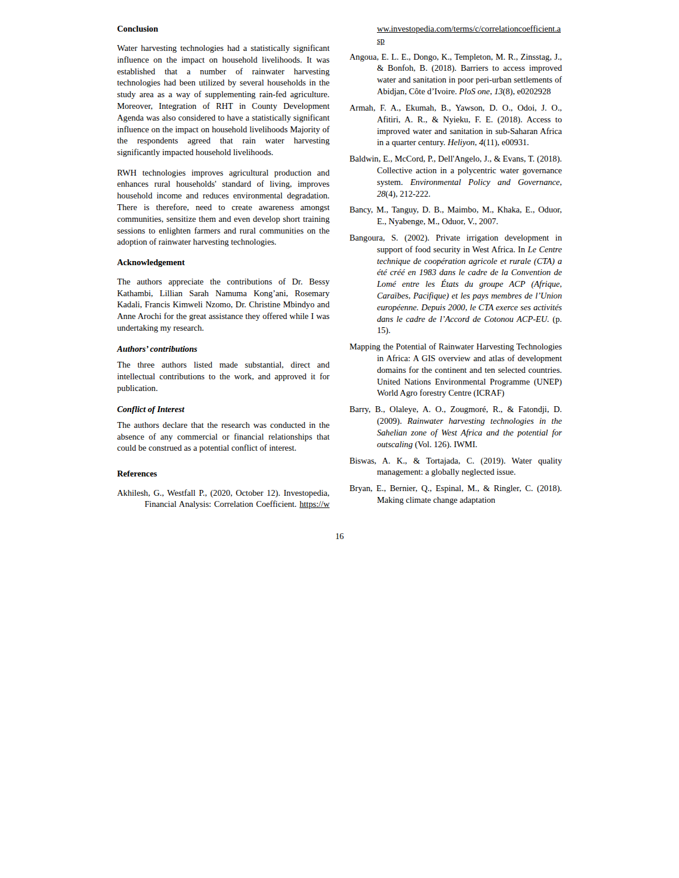Conclusion
Water harvesting technologies had a statistically significant influence on the impact on household livelihoods. It was established that a number of rainwater harvesting technologies had been utilized by several households in the study area as a way of supplementing rain-fed agriculture. Moreover, Integration of RHT in County Development Agenda was also considered to have a statistically significant influence on the impact on household livelihoods Majority of the respondents agreed that rain water harvesting significantly impacted household livelihoods.
RWH technologies improves agricultural production and enhances rural households' standard of living, improves household income and reduces environmental degradation. There is therefore, need to create awareness amongst communities, sensitize them and even develop short training sessions to enlighten farmers and rural communities on the adoption of rainwater harvesting technologies.
Acknowledgement
The authors appreciate the contributions of Dr. Bessy Kathambi, Lillian Sarah Namuma Kong’ani, Rosemary Kadali, Francis Kimweli Nzomo, Dr. Christine Mbindyo and Anne Arochi for the great assistance they offered while I was undertaking my research.
Authors’ contributions
The three authors listed made substantial, direct and intellectual contributions to the work, and approved it for publication.
Conflict of Interest
The authors declare that the research was conducted in the absence of any commercial or financial relationships that could be construed as a potential conflict of interest.
References
Akhilesh, G., Westfall P., (2020, October 12). Investopedia, Financial Analysis: Correlation Coefficient. https://www.investopedia.com/terms/c/correlationcoefficient.asp
Angoua, E. L. E., Dongo, K., Templeton, M. R., Zinsstag, J., & Bonfoh, B. (2018). Barriers to access improved water and sanitation in poor peri-urban settlements of Abidjan, Côte d’Ivoire. PloS one, 13(8), e0202928
Armah, F. A., Ekumah, B., Yawson, D. O., Odoi, J. O., Afitiri, A. R., & Nyieku, F. E. (2018). Access to improved water and sanitation in sub-Saharan Africa in a quarter century. Heliyon, 4(11), e00931.
Baldwin, E., McCord, P., Dell'Angelo, J., & Evans, T. (2018). Collective action in a polycentric water governance system. Environmental Policy and Governance, 28(4), 212-222.
Bancy, M., Tanguy, D. B., Maimbo, M., Khaka, E., Oduor, E., Nyabenge, M., Oduor, V., 2007.
Bangoura, S. (2002). Private irrigation development in support of food security in West Africa. In Le Centre technique de coopération agricole et rurale (CTA) a été créé en 1983 dans le cadre de la Convention de Lomé entre les États du groupe ACP (Afrique, Caraïbes, Pacifique) et les pays membres de l’Union européenne. Depuis 2000, le CTA exerce ses activités dans le cadre de l’Accord de Cotonou ACP-EU. (p. 15).
Mapping the Potential of Rainwater Harvesting Technologies in Africa: A GIS overview and atlas of development domains for the continent and ten selected countries. United Nations Environmental Programme (UNEP) World Agro forestry Centre (ICRAF)
Barry, B., Olaleye, A. O., Zougmoré, R., & Fatondji, D. (2009). Rainwater harvesting technologies in the Sahelian zone of West Africa and the potential for outscaling (Vol. 126). IWMI.
Biswas, A. K., & Tortajada, C. (2019). Water quality management: a globally neglected issue.
Bryan, E., Bernier, Q., Espinal, M., & Ringler, C. (2018). Making climate change adaptation
16